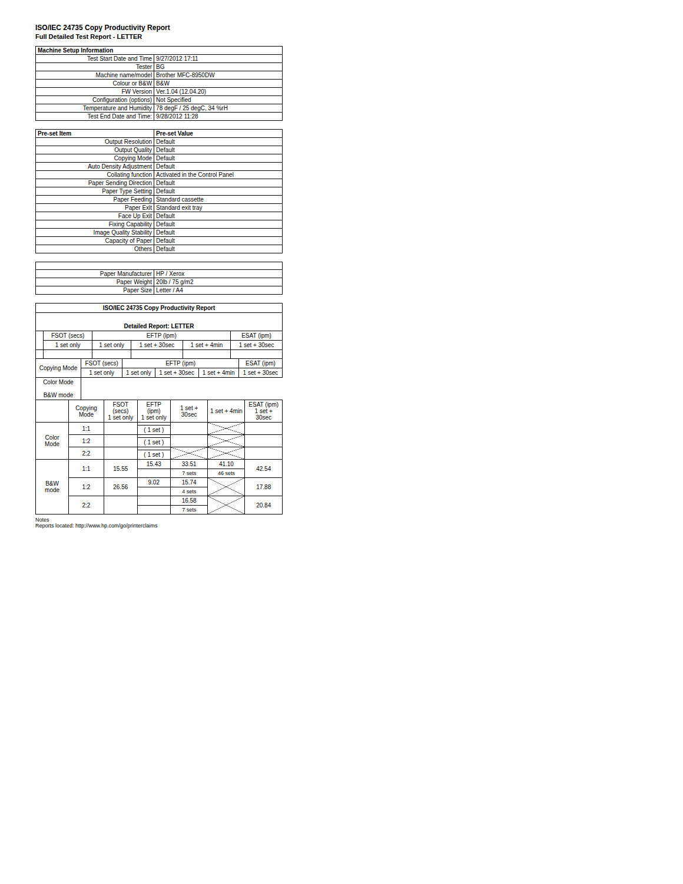ISO/IEC 24735 Copy Productivity Report
Full Detailed Test Report - LETTER
| Machine Setup Information |
| Test Start Date and Time | 9/27/2012 17:11 |
| Tester | BG |
| Machine name/model | Brother MFC-8950DW |
| Colour or B&W | B&W |
| FW Version | Ver.1.04 (12.04.20) |
| Configuration (options) | Not Specified |
| Temperature and Humidity | 78 degF / 25 degC, 34 %rH |
| Test End Date and Time: | 9/28/2012 11:28 |
| Pre-set Item | Pre-set Value |
| Output Resolution | Default |
| Output Quality | Default |
| Copying Mode | Default |
| Auto Density Adjustment | Default |
| Collating function | Activated in the Control Panel |
| Paper Sending Direction | Default |
| Paper Type Setting | Default |
| Paper Feeding | Standard cassette |
| Paper Exit | Standard exit tray |
| Face Up Exit | Default |
| Fixing Capability | Default |
| Image Quality Stability | Default |
| Capacity of Paper | Default |
| Others | Default |
| Paper Manufacturer | HP / Xerox |
| Paper Weight | 20lb / 75 g/m2 |
| Paper Size | Letter / A4 |
| ISO/IEC 24735 Copy Productivity Report |
| Detailed Report: LETTER |
| | FSOT (secs) | EFTP (ipm) | ESAT (ipm) |
| 1 set only | 1 set only | 1 set + 30sec | 1 set + 4min | 1 set + 30sec |
| Copying Mode | FSOT (secs) | EFTP (ipm) | ESAT (ipm) |
| 1 set only | 1 set only | 1 set + 30sec | 1 set + 4min | 1 set + 30sec |
| Color Mode B&W mode | |
| | Copying Mode | FSOT (secs) 1 set only | EFTP (ipm) 1 set only | 1 set + 30sec | 1 set + 4min | ESAT (ipm) 1 set + 30sec |
| Color Mode | 1:1 | | | | | |
| ( 1 set ) |
| 1:2 | | | | | |
| ( 1 set ) |
| 2:2 | | | | | |
| ( 1 set ) |
| B&W mode | 1:1 | 15.55 | 15.43 | 33.51 | 41.10 | 42.54 |
| | 7 sets | 46 sets |
| 1:2 | 26.56 | 9.02 | 15.74 | | 17.88 |
| | 4 sets |
| 2:2 | | | 16.58 | | 20.84 |
| | 7 sets |
Notes
Reports located: http://www.hp.com/go/printerclaims